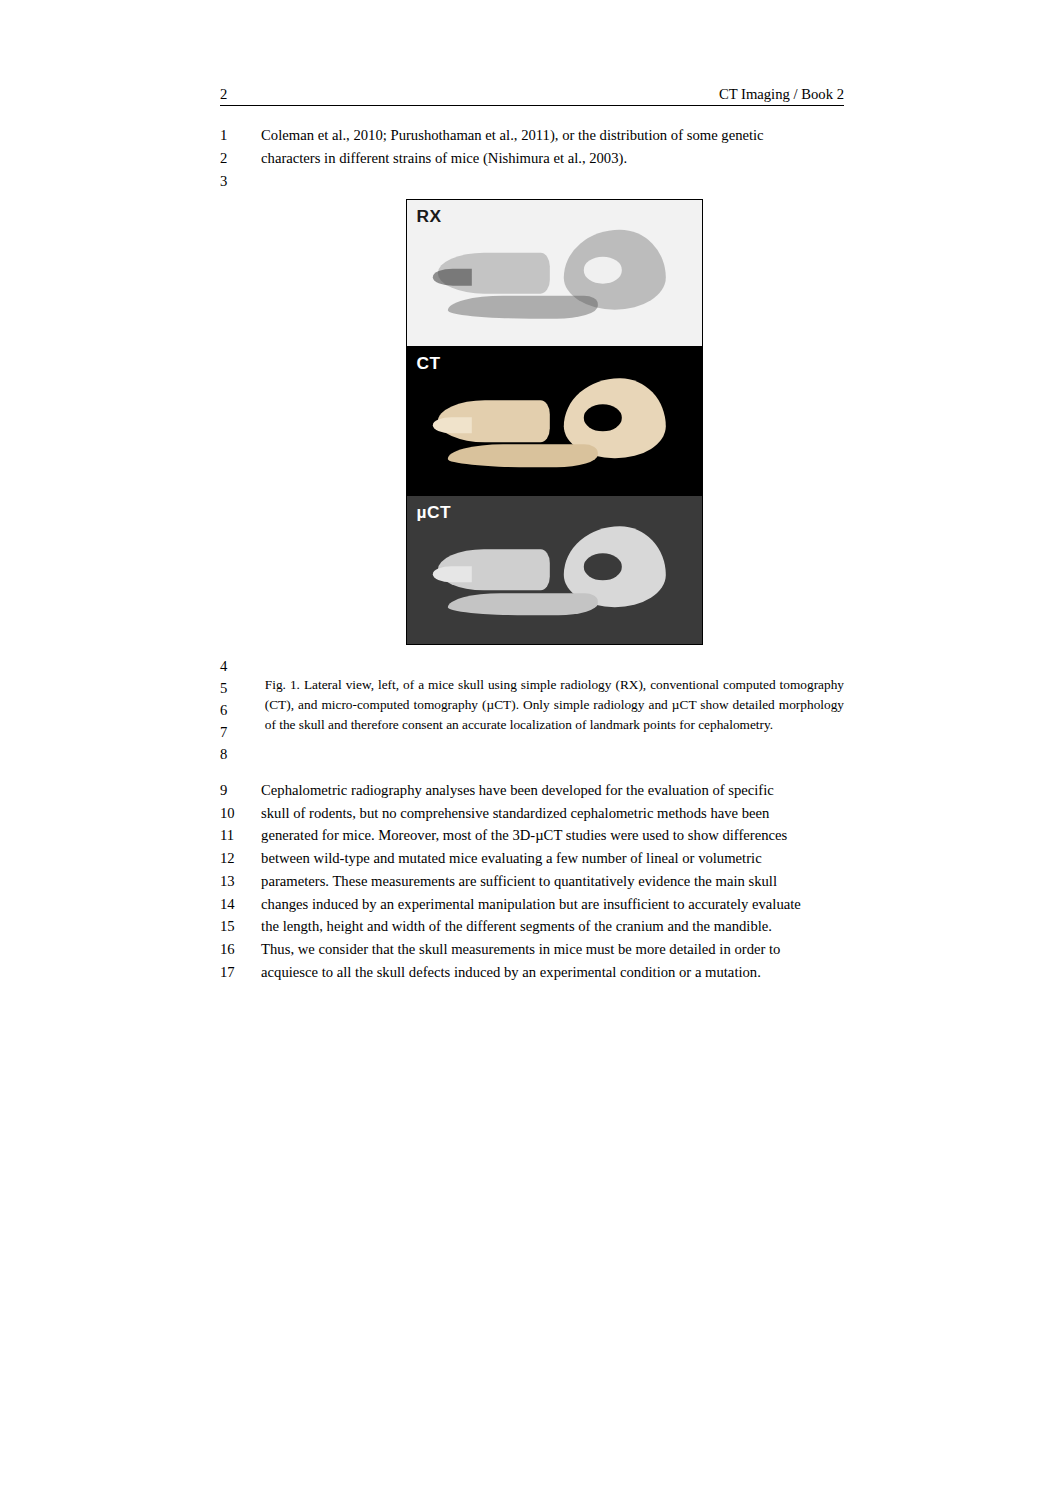2 CT Imaging / Book 2
1 Coleman et al., 2010; Purushothaman et al., 2011), or the distribution of some genetic
2 characters in different strains of mice (Nishimura et al., 2003).
3
RX
CT
µCT
4 5 6 7 8
Fig. 1. Lateral view, left, of a mice skull using simple radiology (RX), conventional computed tomography (CT), and micro-computed tomography (µCT). Only simple radiology and µCT show detailed morphology of the skull and therefore consent an accurate localization of landmark points for cephalometry.
9 Cephalometric radiography analyses have been developed for the evaluation of specific
10 skull of rodents, but no comprehensive standardized cephalometric methods have been
11 generated for mice. Moreover, most of the 3D-µCT studies were used to show differences
12 between wild-type and mutated mice evaluating a few number of lineal or volumetric
13 parameters. These measurements are sufficient to quantitatively evidence the main skull
14 changes induced by an experimental manipulation but are insufficient to accurately evaluate
15 the length, height and width of the different segments of the cranium and the mandible.
16 Thus, we consider that the skull measurements in mice must be more detailed in order to
17 acquiesce to all the skull defects induced by an experimental condition or a mutation.